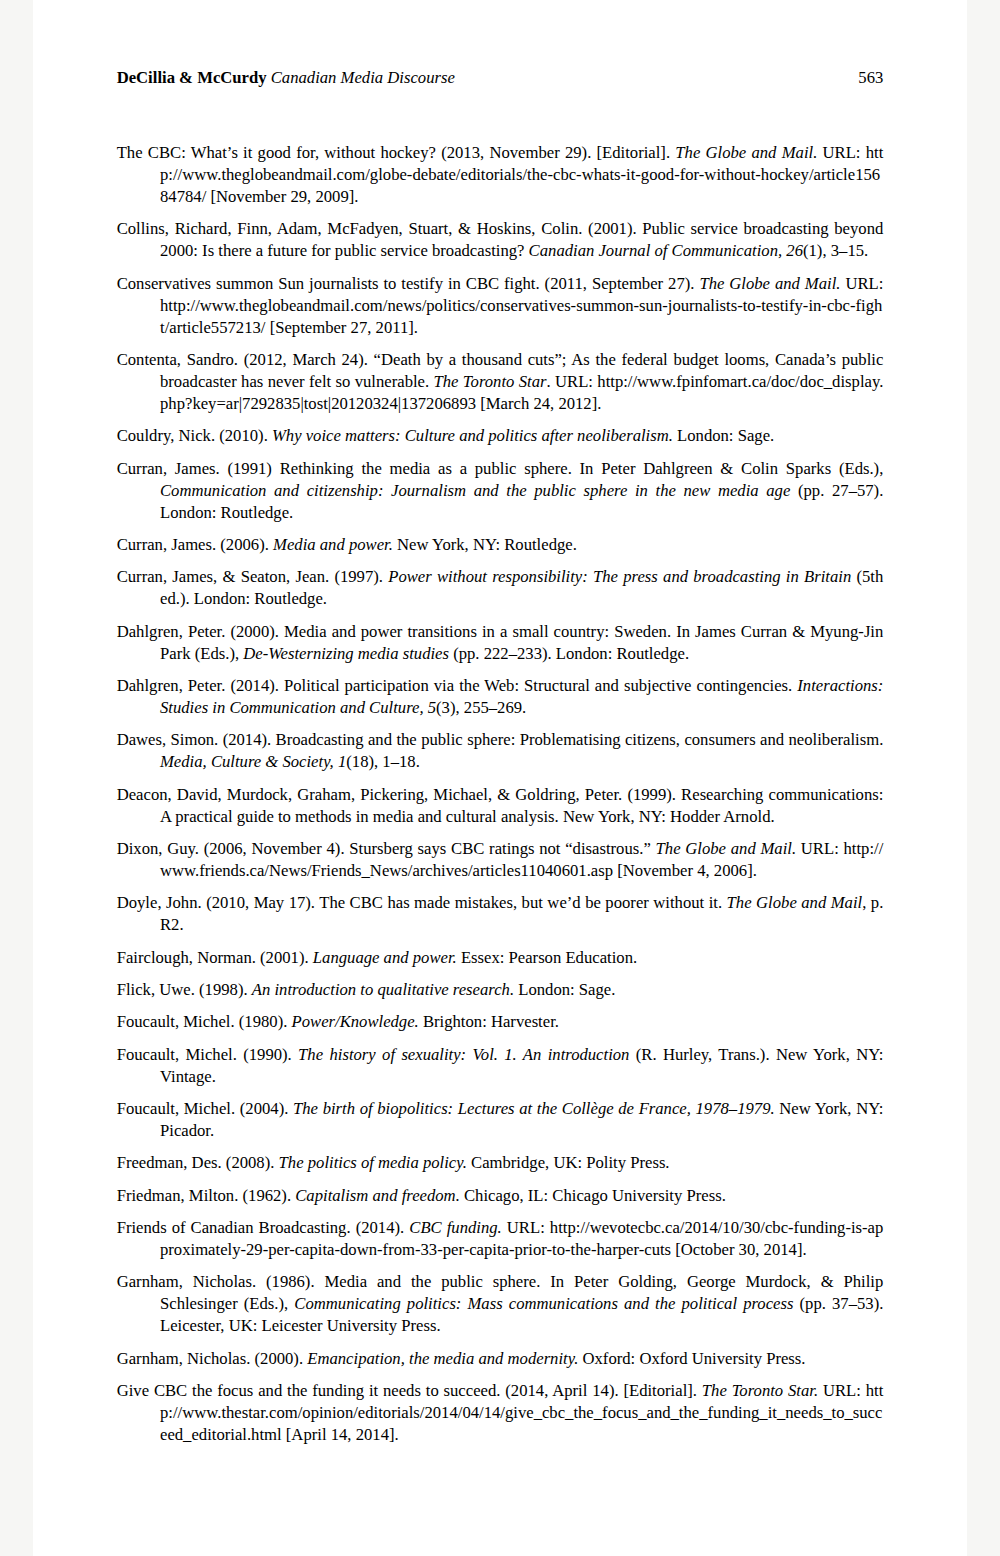DeCillia & McCurdy Canadian Media Discourse 563
The CBC: What’s it good for, without hockey? (2013, November 29). [Editorial]. The Globe and Mail. URL: http://www.theglobeandmail.com/globe-debate/editorials/the-cbc-whats-it-good-for-without-hockey/article15684784/ [November 29, 2009].
Collins, Richard, Finn, Adam, McFadyen, Stuart, & Hoskins, Colin. (2001). Public service broadcasting beyond 2000: Is there a future for public service broadcasting? Canadian Journal of Communication, 26(1), 3–15.
Conservatives summon Sun journalists to testify in CBC fight. (2011, September 27). The Globe and Mail. URL: http://www.theglobeandmail.com/news/politics/conservatives-summon-sun-journalists-to-testify-in-cbc-fight/article557213/ [September 27, 2011].
Contenta, Sandro. (2012, March 24). “Death by a thousand cuts”; As the federal budget looms, Canada’s public broadcaster has never felt so vulnerable. The Toronto Star. URL: http://www.fpinfomart.ca/doc/doc_display.php?key=ar|7292835|tost|20120324|137206893 [March 24, 2012].
Couldry, Nick. (2010). Why voice matters: Culture and politics after neoliberalism. London: Sage.
Curran, James. (1991) Rethinking the media as a public sphere. In Peter Dahlgreen & Colin Sparks (Eds.), Communication and citizenship: Journalism and the public sphere in the new media age (pp. 27–57). London: Routledge.
Curran, James. (2006). Media and power. New York, NY: Routledge.
Curran, James, & Seaton, Jean. (1997). Power without responsibility: The press and broadcasting in Britain (5th ed.). London: Routledge.
Dahlgren, Peter. (2000). Media and power transitions in a small country: Sweden. In James Curran & Myung-Jin Park (Eds.), De-Westernizing media studies (pp. 222–233). London: Routledge.
Dahlgren, Peter. (2014). Political participation via the Web: Structural and subjective contingencies. Interactions: Studies in Communication and Culture, 5(3), 255–269.
Dawes, Simon. (2014). Broadcasting and the public sphere: Problematising citizens, consumers and neoliberalism. Media, Culture & Society, 1(18), 1–18.
Deacon, David, Murdock, Graham, Pickering, Michael, & Goldring, Peter. (1999). Researching communications: A practical guide to methods in media and cultural analysis. New York, NY: Hodder Arnold.
Dixon, Guy. (2006, November 4). Stursberg says CBC ratings not “disastrous.” The Globe and Mail. URL: http://www.friends.ca/News/Friends_News/archives/articles11040601.asp [November 4, 2006].
Doyle, John. (2010, May 17). The CBC has made mistakes, but we’d be poorer without it. The Globe and Mail, p. R2.
Fairclough, Norman. (2001). Language and power. Essex: Pearson Education.
Flick, Uwe. (1998). An introduction to qualitative research. London: Sage.
Foucault, Michel. (1980). Power/Knowledge. Brighton: Harvester.
Foucault, Michel. (1990). The history of sexuality: Vol. 1. An introduction (R. Hurley, Trans.). New York, NY: Vintage.
Foucault, Michel. (2004). The birth of biopolitics: Lectures at the Collège de France, 1978–1979. New York, NY: Picador.
Freedman, Des. (2008). The politics of media policy. Cambridge, UK: Polity Press.
Friedman, Milton. (1962). Capitalism and freedom. Chicago, IL: Chicago University Press.
Friends of Canadian Broadcasting. (2014). CBC funding. URL: http://wevotecbc.ca/2014/10/30/cbc-funding-is-approximately-29-per-capita-down-from-33-per-capita-prior-to-the-harper-cuts [October 30, 2014].
Garnham, Nicholas. (1986). Media and the public sphere. In Peter Golding, George Murdock, & Philip Schlesinger (Eds.), Communicating politics: Mass communications and the political process (pp. 37–53). Leicester, UK: Leicester University Press.
Garnham, Nicholas. (2000). Emancipation, the media and modernity. Oxford: Oxford University Press.
Give CBC the focus and the funding it needs to succeed. (2014, April 14). [Editorial]. The Toronto Star. URL: http://www.thestar.com/opinion/editorials/2014/04/14/give_cbc_the_focus_and_the_funding_it_needs_to_succeed_editorial.html [April 14, 2014].